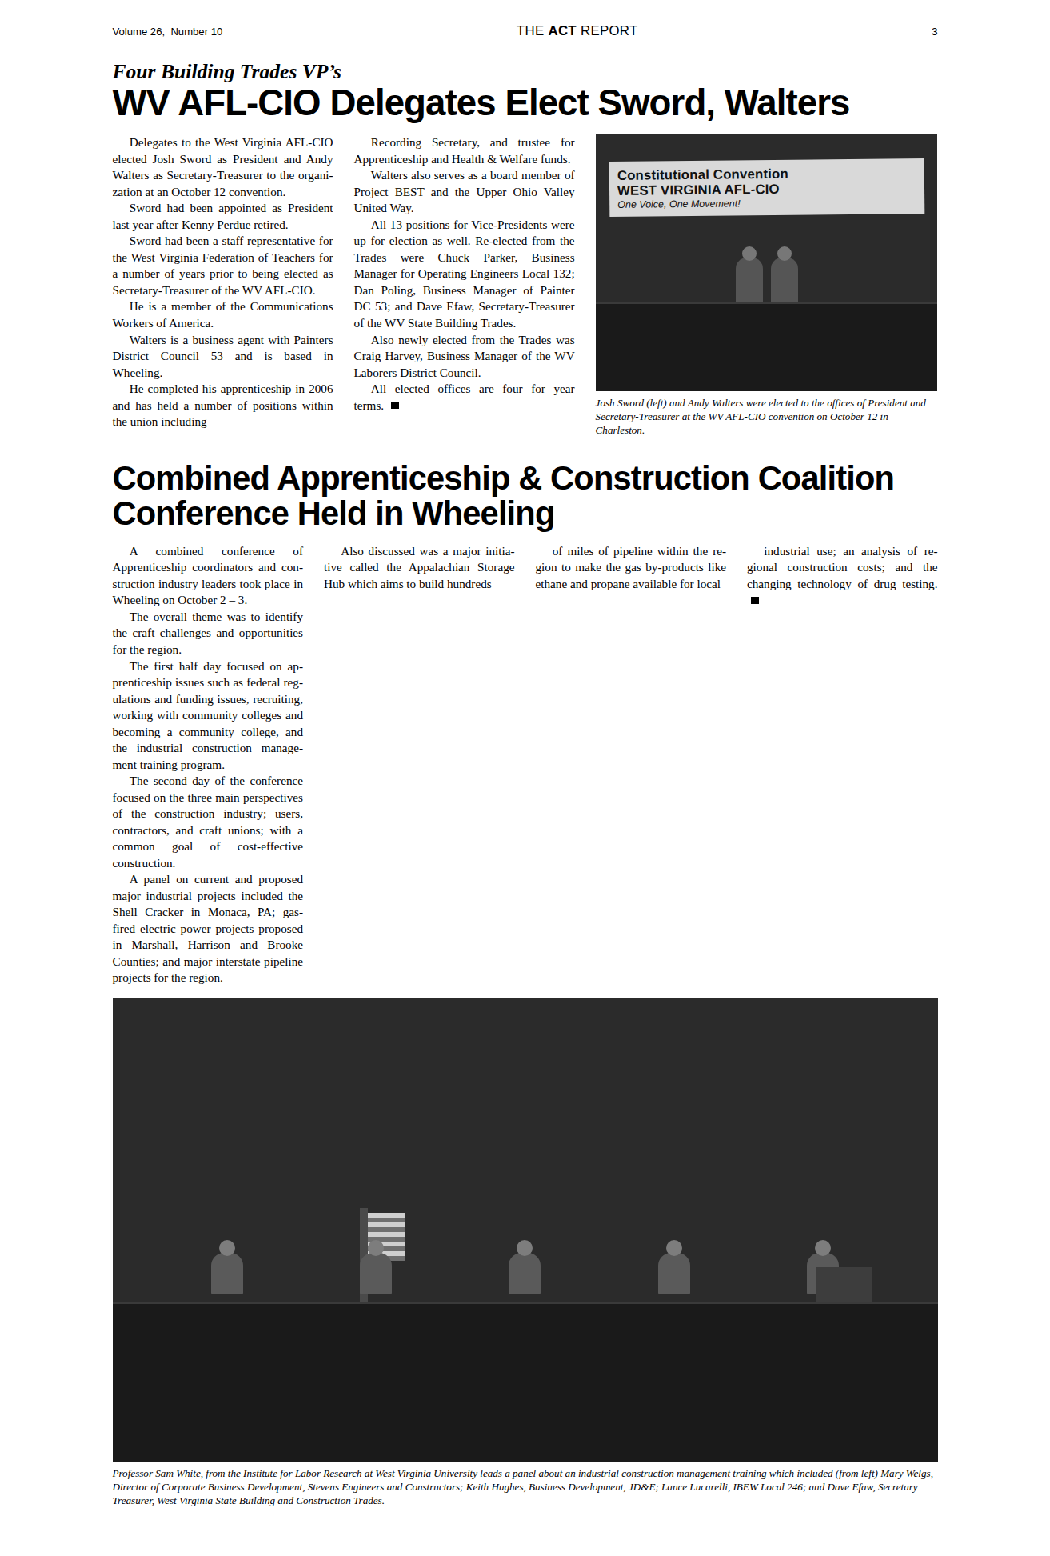Volume 26, Number 10
THE ACT REPORT
3
Four Building Trades VP’s
WV AFL-CIO Delegates Elect Sword, Walters
Delegates to the West Virginia AFL-CIO elected Josh Sword as President and Andy Walters as Secretary-Treasurer to the organization at an October 12 convention.
Sword had been appointed as President last year after Kenny Perdue retired.
Sword had been a staff representative for the West Virginia Federation of Teachers for a number of years prior to being elected as Secretary-Treasurer of the WV AFL-CIO.
He is a member of the Communications Workers of America.
Walters is a business agent with Painters District Council 53 and is based in Wheeling.
He completed his apprenticeship in 2006 and has held a number of positions within the union including
Recording Secretary, and trustee for Apprenticeship and Health & Welfare funds.
Walters also serves as a board member of Project BEST and the Upper Ohio Valley United Way.
All 13 positions for Vice-Presidents were up for election as well. Re-elected from the Trades were Chuck Parker, Business Manager for Operating Engineers Local 132; Dan Poling, Business Manager of Painter DC 53; and Dave Efaw, Secretary-Treasurer of the WV State Building Trades.
Also newly elected from the Trades was Craig Harvey, Business Manager of the WV Laborers District Council.
All elected offices are four for year terms.
Constitutional Convention
WEST VIRGINIA AFL-CIO One Voice, One Movement!
Josh Sword (left) and Andy Walters were elected to the offices of President and Secretary-Treasurer at the WV AFL-CIO convention on October 12 in Charleston.
Combined Apprenticeship & Construction Coalition Conference Held in Wheeling
A combined conference of Apprenticeship coordinators and construction industry leaders took place in Wheeling on October 2 – 3.
The overall theme was to identify the craft challenges and opportunities for the region.
The first half day focused on apprenticeship issues such as federal regulations and funding issues, recruiting, working with community colleges and becoming a community college, and the industrial construction management training program.
The second day of the conference focused on the three main perspectives of the construction industry; users, contractors, and craft unions; with a common goal of cost-effective construction.
A panel on current and proposed major industrial projects included the Shell Cracker in Monaca, PA; gas-fired electric power projects proposed in Marshall, Harrison and Brooke Counties; and major interstate pipeline projects for the region.
Also discussed was a major initiative called the Appalachian Storage Hub which aims to build hundreds
of miles of pipeline within the region to make the gas by-products like ethane and propane available for local
industrial use; an analysis of regional construction costs; and the changing technology of drug testing.
Professor Sam White, from the Institute for Labor Research at West Virginia University leads a panel about an industrial construction management training which included (from left) Mary Welgs, Director of Corporate Business Development, Stevens Engineers and Constructors; Keith Hughes, Business Development, JD&E; Lance Lucarelli, IBEW Local 246; and Dave Efaw, Secretary Treasurer, West Virginia State Building and Construction Trades.